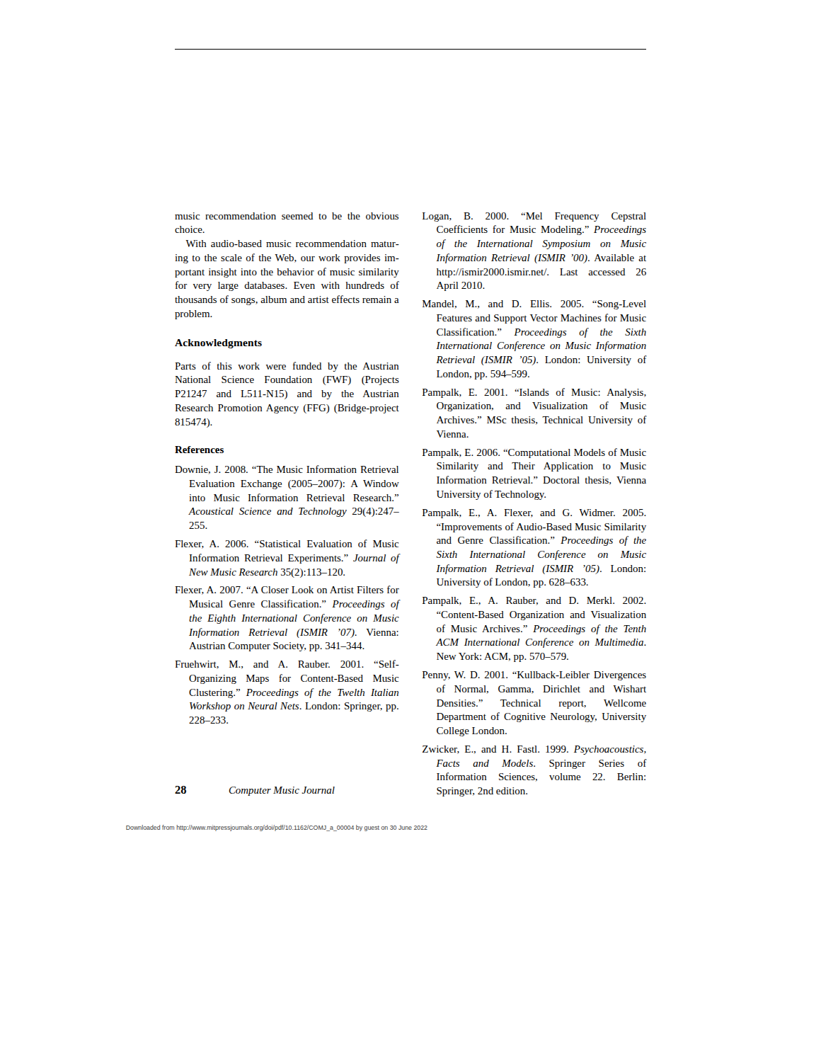music recommendation seemed to be the obvious choice.
With audio-based music recommendation maturing to the scale of the Web, our work provides important insight into the behavior of music similarity for very large databases. Even with hundreds of thousands of songs, album and artist effects remain a problem.
Acknowledgments
Parts of this work were funded by the Austrian National Science Foundation (FWF) (Projects P21247 and L511-N15) and by the Austrian Research Promotion Agency (FFG) (Bridge-project 815474).
References
Downie, J. 2008. “The Music Information Retrieval Evaluation Exchange (2005–2007): A Window into Music Information Retrieval Research.” Acoustical Science and Technology 29(4):247–255.
Flexer, A. 2006. “Statistical Evaluation of Music Information Retrieval Experiments.” Journal of New Music Research 35(2):113–120.
Flexer, A. 2007. “A Closer Look on Artist Filters for Musical Genre Classification.” Proceedings of the Eighth International Conference on Music Information Retrieval (ISMIR ’07). Vienna: Austrian Computer Society, pp. 341–344.
Fruehwirt, M., and A. Rauber. 2001. “Self-Organizing Maps for Content-Based Music Clustering.” Proceedings of the Twelth Italian Workshop on Neural Nets. London: Springer, pp. 228–233.
Logan, B. 2000. “Mel Frequency Cepstral Coefficients for Music Modeling.” Proceedings of the International Symposium on Music Information Retrieval (ISMIR ’00). Available at http://ismir2000.ismir.net/. Last accessed 26 April 2010.
Mandel, M., and D. Ellis. 2005. “Song-Level Features and Support Vector Machines for Music Classification.” Proceedings of the Sixth International Conference on Music Information Retrieval (ISMIR ’05). London: University of London, pp. 594–599.
Pampalk, E. 2001. “Islands of Music: Analysis, Organization, and Visualization of Music Archives.” MSc thesis, Technical University of Vienna.
Pampalk, E. 2006. “Computational Models of Music Similarity and Their Application to Music Information Retrieval.” Doctoral thesis, Vienna University of Technology.
Pampalk, E., A. Flexer, and G. Widmer. 2005. “Improvements of Audio-Based Music Similarity and Genre Classification.” Proceedings of the Sixth International Conference on Music Information Retrieval (ISMIR ’05). London: University of London, pp. 628–633.
Pampalk, E., A. Rauber, and D. Merkl. 2002. “Content-Based Organization and Visualization of Music Archives.” Proceedings of the Tenth ACM International Conference on Multimedia. New York: ACM, pp. 570–579.
Penny, W. D. 2001. “Kullback-Leibler Divergences of Normal, Gamma, Dirichlet and Wishart Densities.” Technical report, Wellcome Department of Cognitive Neurology, University College London.
Zwicker, E., and H. Fastl. 1999. Psychoacoustics, Facts and Models. Springer Series of Information Sciences, volume 22. Berlin: Springer, 2nd edition.
28 Computer Music Journal
Downloaded from http://www.mitpressjournals.org/doi/pdf/10.1162/COMJ_a_00004 by guest on 30 June 2022